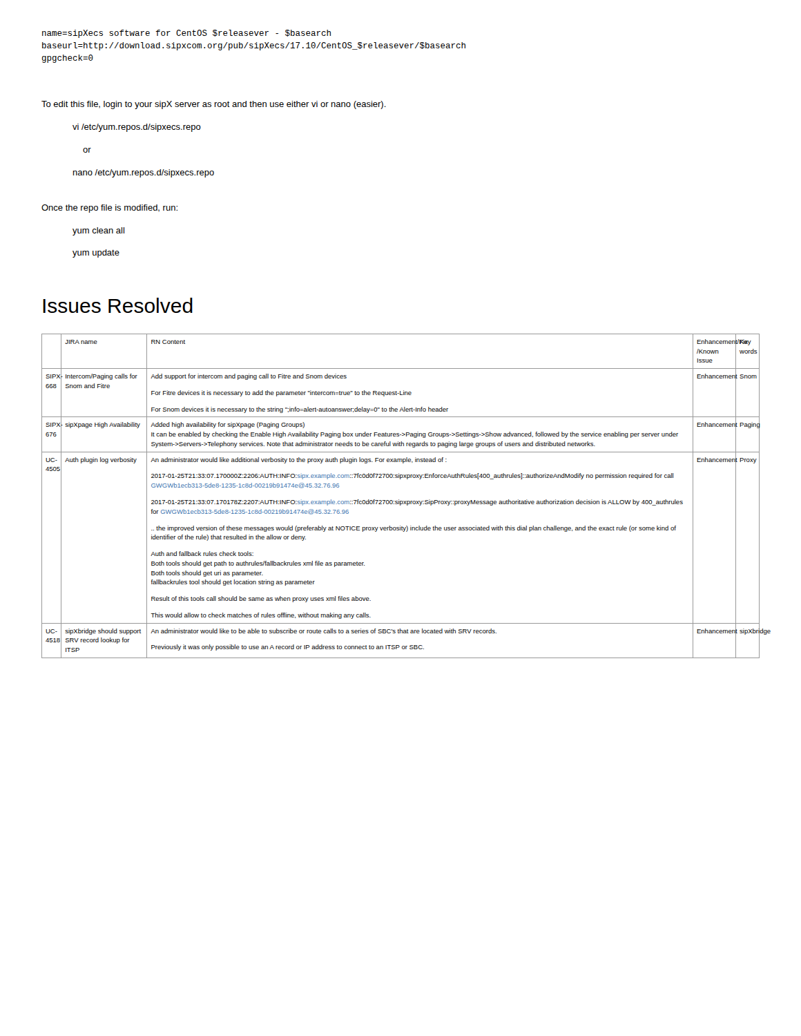name=sipXecs software for CentOS $releasever - $basearch
baseurl=http://download.sipxcom.org/pub/sipXecs/17.10/CentOS_$releasever/$basearch
gpgcheck=0
To edit this file, login to your sipX server as root and then use either vi or nano (easier).
vi /etc/yum.repos.d/sipxecs.repo
or
nano /etc/yum.repos.d/sipxecs.repo
Once the repo file is modified, run:
yum clean all
yum update
Issues Resolved
| | JIRA name | RN Content | Enhancement/Fix /Known Issue | Key words |
| --- | --- | --- | --- | --- |
| SIPX-668 | Intercom/Paging calls for Snom and Fitre | Add support for intercom and paging call to Fitre and Snom devices For Fitre devices it is necessary to add the parameter "intercom=true" to the Request-Line For Snom devices it is necessary to the string ";info=alert-autoanswer;delay=0" to the Alert-Info header | Enhancement | Snom |
| SIPX-676 | sipXpage High Availability | Added high availability for sipXpage (Paging Groups) It can be enabled by checking the Enable High Availability Paging box under Features->Paging Groups->Settings->Show advanced, followed by the service enabling per server under System->Servers->Telephony services. Note that administrator needs to be careful with regards to paging large groups of users and distributed networks. | Enhancement | Paging |
| UC-4505 | Auth plugin log verbosity | An administrator would like additional verbosity to the proxy auth plugin logs. For example, instead of : 2017-01-25T21:33:07.170000Z:2206:AUTH:INFO: sipx.example.com ::7fc0d0f72700:sipxproxy:EnforceAuthRules[400_authrules]::authorizeAndModify no permission required for call GWGWb1ecb313-5de8-1235-1c8d-00219b91474e@45.32.76.96 2017-01-25T21:33:07.170178Z:2207:AUTH:INFO: sipx.example.com ::7fc0d0f72700:sipxproxy:SipProxy::proxyMessage authoritative authorization decision is ALLOW by 400_authrules for GWGWb1ecb313-5de8-1235-1c8d-00219b91474e@45.32.76.96 .. the improved version of these messages would (preferably at NOTICE proxy verbosity) include the user associated with this dial plan challenge, and the exact rule (or some kind of identifier of the rule) that resulted in the allow or deny. Auth and fallback rules check tools: Both tools should get path to authrules/fallbackrules xml file as parameter. Both tools should get uri as parameter. fallbackrules tool should get location string as parameter Result of this tools call should be same as when proxy uses xml files above. This would allow to check matches of rules offline, without making any calls. | Enhancement | Proxy |
| UC-4518 | sipXbridge should support SRV record lookup for ITSP | An administrator would like to be able to subscribe or route calls to a series of SBC's that are located with SRV records. Previously it was only possible to use an A record or IP address to connect to an ITSP or SBC. | Enhancement | sipXbridge |